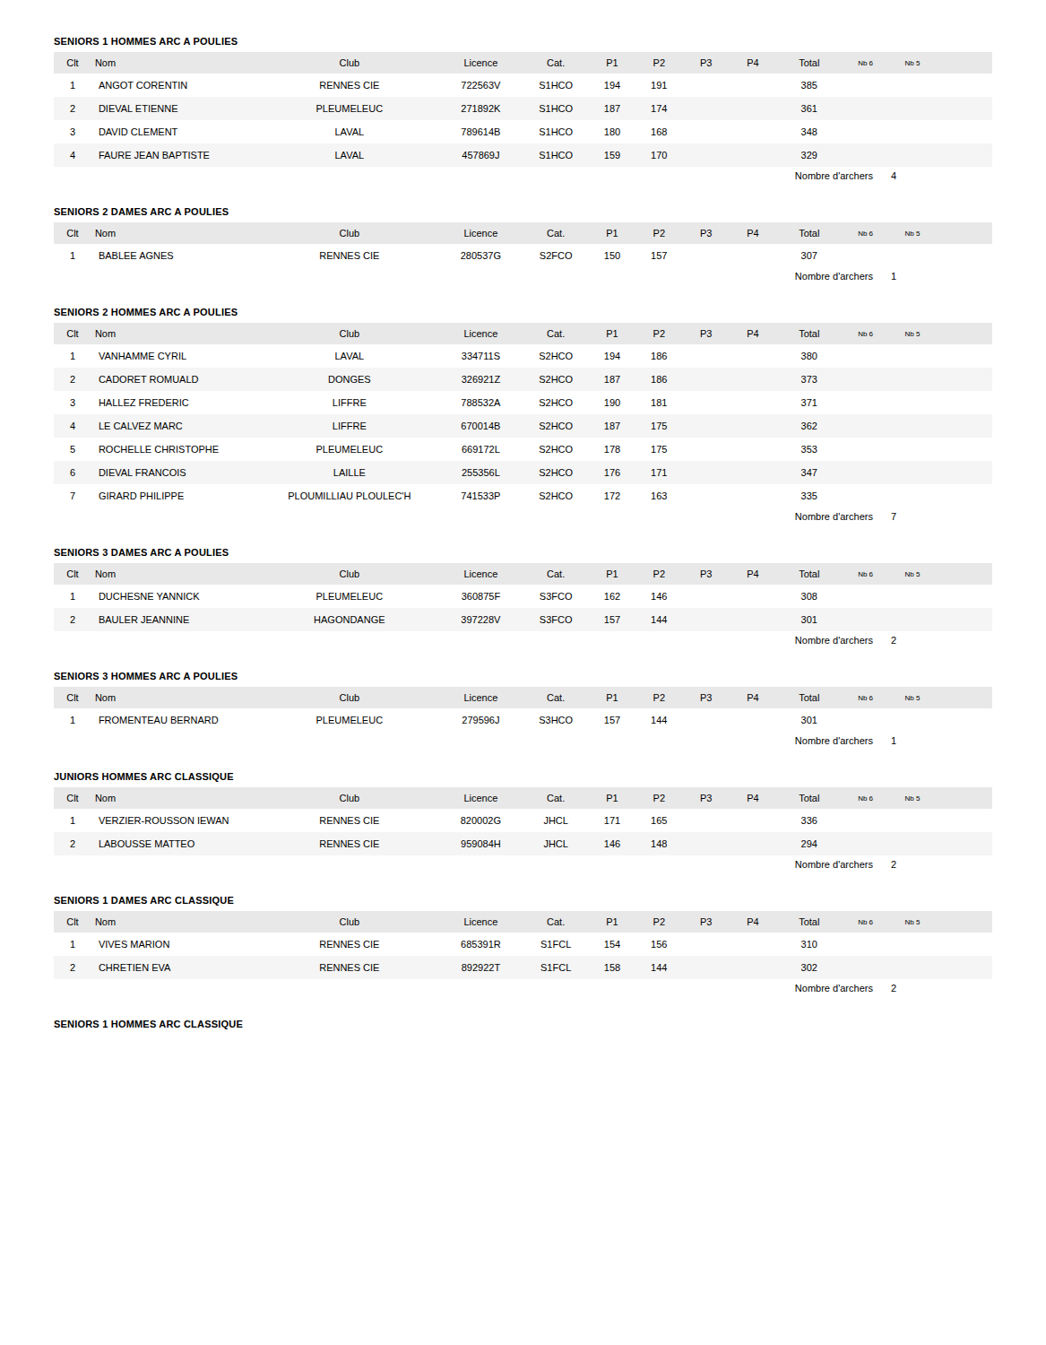SENIORS 1 HOMMES ARC A POULIES
| Clt | Nom | Club | Licence | Cat. | P1 | P2 | P3 | P4 | Total | Nb 6 | Nb 5 | | |
| --- | --- | --- | --- | --- | --- | --- | --- | --- | --- | --- | --- | --- | --- |
| 1 | ANGOT CORENTIN | RENNES CIE | 722563V | S1HCO | 194 | 191 | | | 385 | | | | |
| 2 | DIEVAL ETIENNE | PLEUMELEUC | 271892K | S1HCO | 187 | 174 | | | 361 | | | | |
| 3 | DAVID CLEMENT | LAVAL | 789614B | S1HCO | 180 | 168 | | | 348 | | | | |
| 4 | FAURE JEAN BAPTISTE | LAVAL | 457869J | S1HCO | 159 | 170 | | | 329 | | | | |
Nombre d'archers 4
SENIORS 2 DAMES ARC A POULIES
| Clt | Nom | Club | Licence | Cat. | P1 | P2 | P3 | P4 | Total | Nb 6 | Nb 5 | | |
| --- | --- | --- | --- | --- | --- | --- | --- | --- | --- | --- | --- | --- | --- |
| 1 | BABLEE AGNES | RENNES CIE | 280537G | S2FCO | 150 | 157 | | | 307 | | | | |
Nombre d'archers 1
SENIORS 2 HOMMES ARC A POULIES
| Clt | Nom | Club | Licence | Cat. | P1 | P2 | P3 | P4 | Total | Nb 6 | Nb 5 | | |
| --- | --- | --- | --- | --- | --- | --- | --- | --- | --- | --- | --- | --- | --- |
| 1 | VANHAMME CYRIL | LAVAL | 334711S | S2HCO | 194 | 186 | | | 380 | | | | |
| 2 | CADORET ROMUALD | DONGES | 326921Z | S2HCO | 187 | 186 | | | 373 | | | | |
| 3 | HALLEZ FREDERIC | LIFFRE | 788532A | S2HCO | 190 | 181 | | | 371 | | | | |
| 4 | LE CALVEZ MARC | LIFFRE | 670014B | S2HCO | 187 | 175 | | | 362 | | | | |
| 5 | ROCHELLE CHRISTOPHE | PLEUMELEUC | 669172L | S2HCO | 178 | 175 | | | 353 | | | | |
| 6 | DIEVAL FRANCOIS | LAILLE | 255356L | S2HCO | 176 | 171 | | | 347 | | | | |
| 7 | GIRARD PHILIPPE | PLOUMILLIAU PLOULEC'H | 741533P | S2HCO | 172 | 163 | | | 335 | | | | |
Nombre d'archers 7
SENIORS 3 DAMES ARC A POULIES
| Clt | Nom | Club | Licence | Cat. | P1 | P2 | P3 | P4 | Total | Nb 6 | Nb 5 | | |
| --- | --- | --- | --- | --- | --- | --- | --- | --- | --- | --- | --- | --- | --- |
| 1 | DUCHESNE YANNICK | PLEUMELEUC | 360875F | S3FCO | 162 | 146 | | | 308 | | | | |
| 2 | BAULER JEANNINE | HAGONDANGE | 397228V | S3FCO | 157 | 144 | | | 301 | | | | |
Nombre d'archers 2
SENIORS 3 HOMMES ARC A POULIES
| Clt | Nom | Club | Licence | Cat. | P1 | P2 | P3 | P4 | Total | Nb 6 | Nb 5 | | |
| --- | --- | --- | --- | --- | --- | --- | --- | --- | --- | --- | --- | --- | --- |
| 1 | FROMENTEAU BERNARD | PLEUMELEUC | 279596J | S3HCO | 157 | 144 | | | 301 | | | | |
Nombre d'archers 1
JUNIORS HOMMES ARC CLASSIQUE
| Clt | Nom | Club | Licence | Cat. | P1 | P2 | P3 | P4 | Total | Nb 6 | Nb 5 | | |
| --- | --- | --- | --- | --- | --- | --- | --- | --- | --- | --- | --- | --- | --- |
| 1 | VERZIER-ROUSSON IEWAN | RENNES CIE | 820002G | JHCL | 171 | 165 | | | 336 | | | | |
| 2 | LABOUSSE MATTEO | RENNES CIE | 959084H | JHCL | 146 | 148 | | | 294 | | | | |
Nombre d'archers 2
SENIORS 1 DAMES ARC CLASSIQUE
| Clt | Nom | Club | Licence | Cat. | P1 | P2 | P3 | P4 | Total | Nb 6 | Nb 5 | | |
| --- | --- | --- | --- | --- | --- | --- | --- | --- | --- | --- | --- | --- | --- |
| 1 | VIVES MARION | RENNES CIE | 685391R | S1FCL | 154 | 156 | | | 310 | | | | |
| 2 | CHRETIEN EVA | RENNES CIE | 892922T | S1FCL | 158 | 144 | | | 302 | | | | |
Nombre d'archers 2
SENIORS 1 HOMMES ARC CLASSIQUE